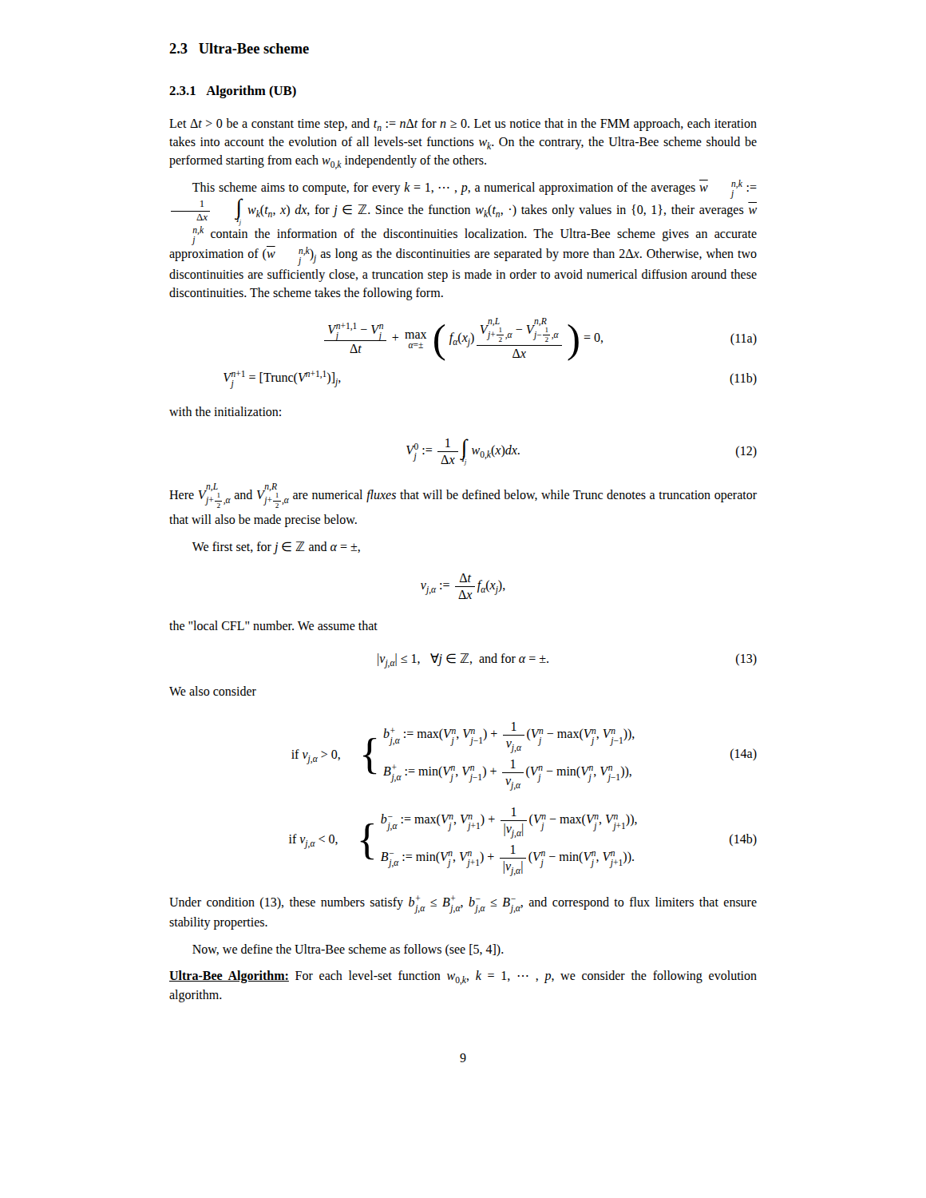2.3 Ultra-Bee scheme
2.3.1 Algorithm (UB)
Let Δt > 0 be a constant time step, and tn := n Δt for n ≥ 0. Let us notice that in the FMM approach, each iteration takes into account the evolution of all levels-set functions wk. On the contrary, the Ultra-Bee scheme should be performed starting from each w0,k independently of the others.
This scheme aims to compute, for every k = 1, ⋯ , p, a numerical approximation of the averages wn,k j := 1 Δx∫Ij wk(tn, x) dx, for j ∈ ℤ. Since the function wk(tn, ·) takes only values in {0, 1}, their averages wn,k j contain the information of the discontinuities localization. The Ultra-Bee scheme gives an accurate approximation of (wn,k j)j as long as the discontinuities are separated by more than 2Δx. Otherwise, when two discontinuities are sufficiently close, a truncation step is made in order to avoid numerical diffusion around these discontinuities. The scheme takes the following form.
Vn+1,1 j − Vnj Δt + max α=± ( fα(xj)Vn,L j+12,α − Vn,R j−12,α Δx ) = 0, (11a)
Vn+1 j = [Trunc(Vn+1,1)]j, (11b)
with the initialization:
V 0 j := 1 Δx∫Ij w0,k(x)dx. (12)
Here Vn,L j+12,α and Vn,R j+12,α are numerical fluxes that will be defined below, while Trunc denotes a truncation operator that will also be made precise below.
We first set, for j ∈ ℤ and α = ±,
νj,α := Δt Δx fα(xj),
the "local CFL" number. We assume that
|νj,α| ≤ 1, ∀j ∈ ℤ, and for α = ±. (13)
We also consider
if νj,α > 0, {
b+j,α := max(Vnj, Vnj−1) + 1 νj,α(Vnj − max(Vnj, Vnj−1)),
B+j,α := min(Vnj, Vnj−1) + 1 νj,α(Vnj − min(Vnj, Vnj−1)),
(14a)
if νj,α < 0, {
b−j,α := max(Vnj, Vnj+1) + 1|νj,α|(Vnj − max(Vnj, Vnj+1)),
B−j,α := min(Vnj, Vnj+1) + 1|νj,α|(Vnj − min(Vnj, Vnj+1)).
(14b)
Under condition (13), these numbers satisfy b+j,α ≤ B+j,α, b−j,α ≤ B−j,α, and correspond to flux limiters that ensure stability properties.
Now, we define the Ultra-Bee scheme as follows (see [5, 4]).
Ultra-Bee Algorithm: For each level-set function w0,k, k = 1, ⋯ , p, we consider the following evolution algorithm.
9